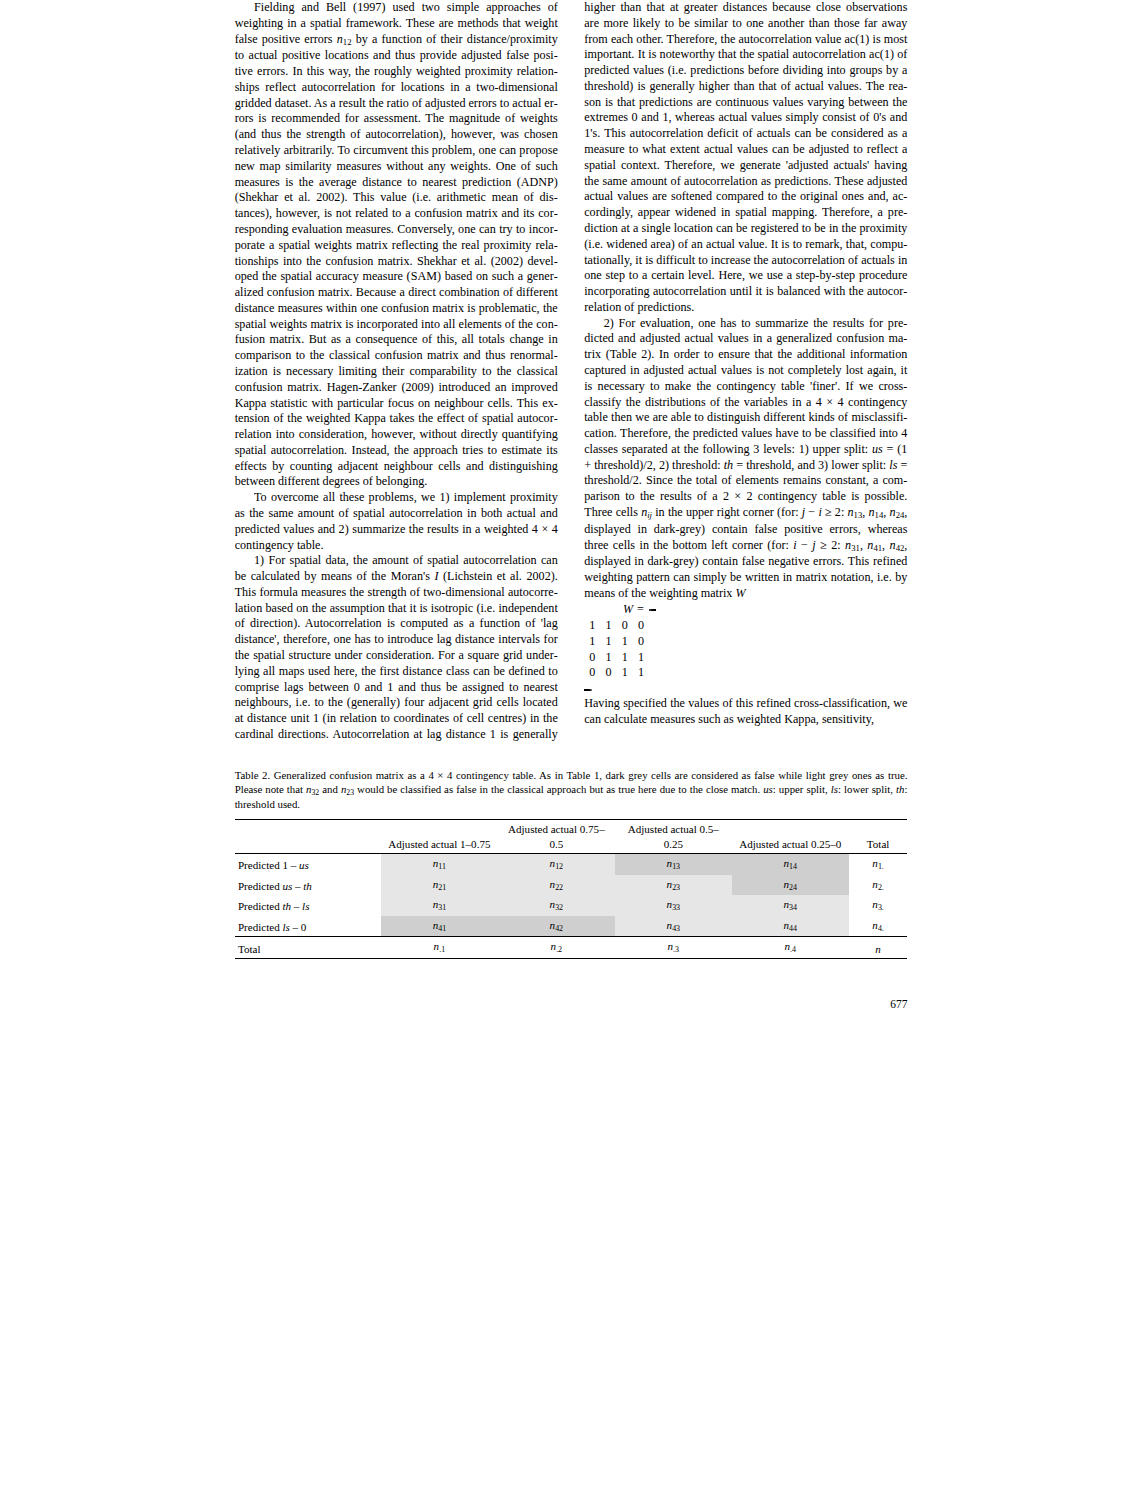Fielding and Bell (1997) used two simple approaches of weighting in a spatial framework. These are methods that weight false positive errors n12 by a function of their distance/proximity to actual positive locations and thus provide adjusted false positive errors. In this way, the roughly weighted proximity relationships reflect autocorrelation for locations in a two-dimensional gridded dataset. As a result the ratio of adjusted errors to actual errors is recommended for assessment. The magnitude of weights (and thus the strength of autocorrelation), however, was chosen relatively arbitrarily. To circumvent this problem, one can propose new map similarity measures without any weights. One of such measures is the average distance to nearest prediction (ADNP) (Shekhar et al. 2002). This value (i.e. arithmetic mean of distances), however, is not related to a confusion matrix and its corresponding evaluation measures. Conversely, one can try to incorporate a spatial weights matrix reflecting the real proximity relationships into the confusion matrix. Shekhar et al. (2002) developed the spatial accuracy measure (SAM) based on such a generalized confusion matrix. Because a direct combination of different distance measures within one confusion matrix is problematic, the spatial weights matrix is incorporated into all elements of the confusion matrix. But as a consequence of this, all totals change in comparison to the classical confusion matrix and thus renormalization is necessary limiting their comparability to the classical confusion matrix. Hagen-Zanker (2009) introduced an improved Kappa statistic with particular focus on neighbour cells. This extension of the weighted Kappa takes the effect of spatial autocorrelation into consideration, however, without directly quantifying spatial autocorrelation. Instead, the approach tries to estimate its effects by counting adjacent neighbour cells and distinguishing between different degrees of belonging.
To overcome all these problems, we 1) implement proximity as the same amount of spatial autocorrelation in both actual and predicted values and 2) summarize the results in a weighted 4 × 4 contingency table.
1) For spatial data, the amount of spatial autocorrelation can be calculated by means of the Moran's I (Lichstein et al. 2002). This formula measures the strength of two-dimensional autocorrelation based on the assumption that it is isotropic (i.e. independent of direction). Autocorrelation is computed as a function of 'lag distance', therefore, one has to introduce lag distance intervals for the spatial structure under consideration. For a square grid underlying all maps used here, the first distance class can be defined to comprise lags between 0 and 1 and thus be assigned to nearest neighbours, i.e. to the (generally) four adjacent grid cells located at distance unit 1 (in relation to coordinates of cell centres) in the cardinal directions. Autocorrelation at lag distance 1 is generally higher than that at greater distances because close observations are more likely to be similar to one another than those far away from each other. Therefore, the autocorrelation value ac(1) is most important. It is noteworthy that the spatial autocorrelation ac(1) of predicted values (i.e. predictions before dividing into groups by a threshold) is generally higher than that of actual values. The reason is that predictions are continuous values varying between the extremes 0 and 1, whereas actual values simply consist of 0's and 1's. This autocorrelation deficit of actuals can be considered as a measure to what extent actual values can be adjusted to reflect a spatial context. Therefore, we generate 'adjusted actuals' having the same amount of autocorrelation as predictions. These adjusted actual values are softened compared to the original ones and, accordingly, appear widened in spatial mapping. Therefore, a prediction at a single location can be registered to be in the proximity (i.e. widened area) of an actual value. It is to remark, that, computationally, it is difficult to increase the autocorrelation of actuals in one step to a certain level. Here, we use a step-by-step procedure incorporating autocorrelation until it is balanced with the autocorrelation of predictions.
2) For evaluation, one has to summarize the results for predicted and adjusted actual values in a generalized confusion matrix (Table 2). In order to ensure that the additional information captured in adjusted actual values is not completely lost again, it is necessary to make the contingency table 'finer'. If we cross-classify the distributions of the variables in a 4 × 4 contingency table then we are able to distinguish different kinds of misclassification. Therefore, the predicted values have to be classified into 4 classes separated at the following 3 levels: 1) upper split: us = (1 + threshold)/2, 2) threshold: th = threshold, and 3) lower split: ls = threshold/2. Since the total of elements remains constant, a comparison to the results of a 2 × 2 contingency table is possible. Three cells nij in the upper right corner (for: j − i ≥ 2: n13, n14, n24, displayed in dark-grey) contain false positive errors, whereas three cells in the bottom left corner (for: i − j ≥ 2: n31, n41, n42, displayed in dark-grey) contain false negative errors. This refined weighting pattern can simply be written in matrix notation, i.e. by means of the weighting matrix W
W =
| 1 | 1 | 0 | 0 |
| 1 | 1 | 1 | 0 |
| 0 | 1 | 1 | 1 |
| 0 | 0 | 1 | 1 |
Having specified the values of this refined cross-classification, we can calculate measures such as weighted Kappa, sensitivity,
Table 2. Generalized confusion matrix as a 4 × 4 contingency table. As in Table 1, dark grey cells are considered as false while light grey ones as true. Please note that n32 and n23 would be classified as false in the classical approach but as true here due to the close match. us: upper split, ls: lower split, th: threshold used.
| | Adjusted actual 1–0.75 | Adjusted actual 0.75–0.5 | Adjusted actual 0.5–0.25 | Adjusted actual 0.25–0 | Total |
| --- | --- | --- | --- | --- | --- |
| Predicted 1 – us | n 11 | n 12 | n 13 | n 14 | n 1. |
| Predicted us – th | n 21 | n 22 | n 23 | n 24 | n 2. |
| Predicted th – ls | n 31 | n 32 | n 33 | n 34 | n 3. |
| Predicted ls – 0 | n 41 | n 42 | n 43 | n 44 | n 4. |
| Total | n .1 | n .2 | n .3 | n .4 | n |
677